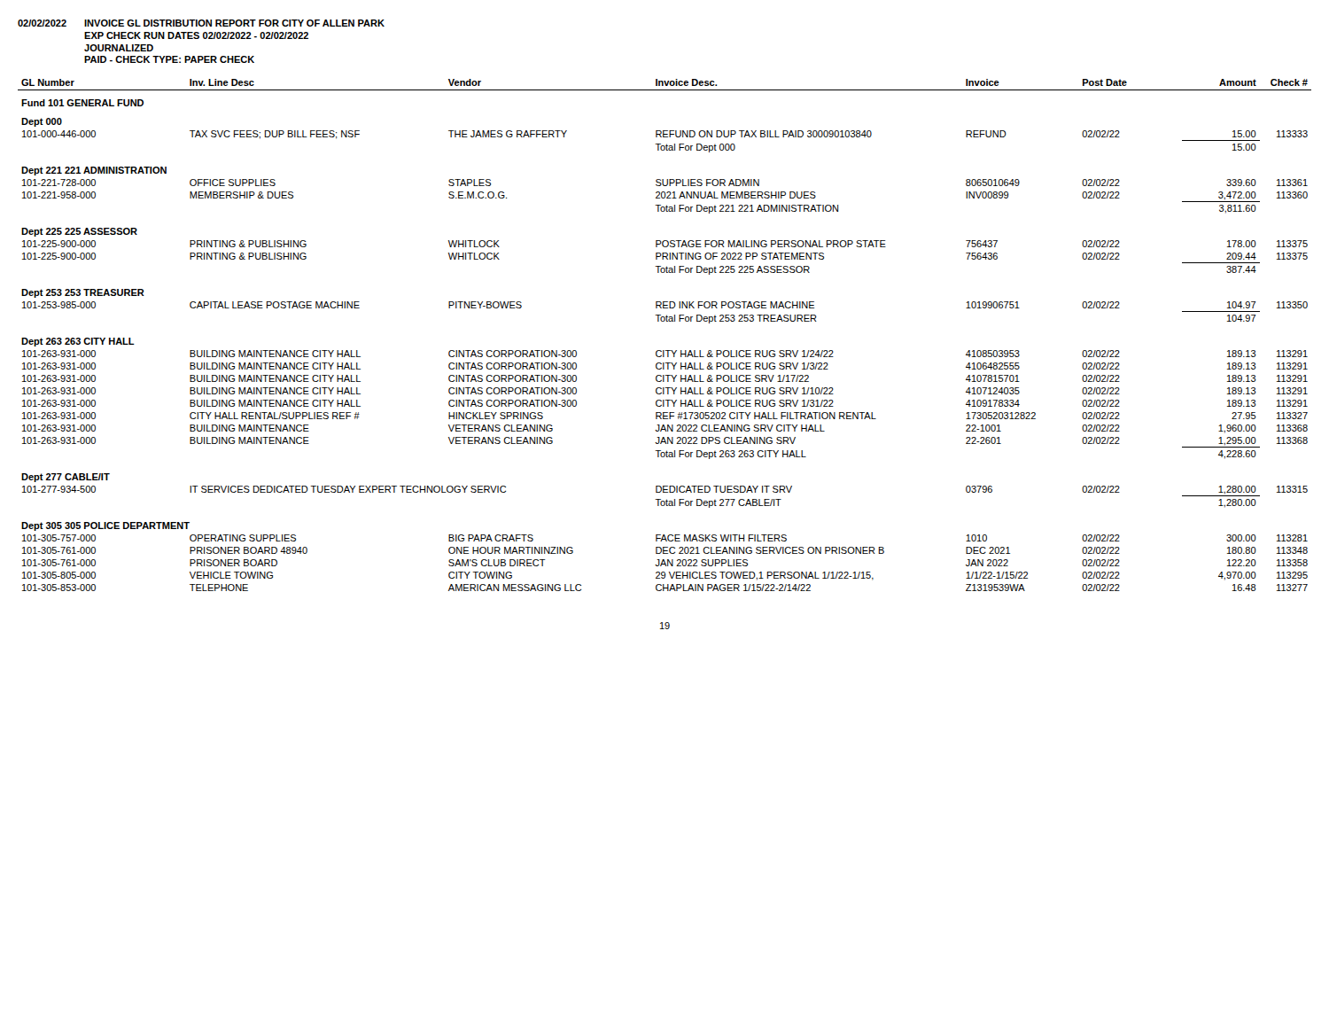| 02/02/2022 | INVOICE GL DISTRIBUTION REPORT FOR CITY OF ALLEN PARK EXP CHECK RUN DATES 02/02/2022 - 02/02/2022 JOURNALIZED PAID - CHECK TYPE: PAPER CHECK |
| GL Number | Inv. Line Desc | Vendor | Invoice Desc. | Invoice | Post Date | Amount | Check # |
| --- | --- | --- | --- | --- | --- | --- | --- |
| Fund 101 GENERAL FUND |
| Dept 000 |
| 101-000-446-000 | TAX SVC FEES; DUP BILL FEES; NSF | THE JAMES G RAFFERTY | REFUND ON DUP TAX BILL PAID 300090103840 | REFUND | 02/02/22 | 15.00 | 113333 |
| | | | Total For Dept 000 | | | 15.00 | |
| Dept 221 221 ADMINISTRATION |
| 101-221-728-000 | OFFICE SUPPLIES | STAPLES | SUPPLIES FOR ADMIN | 8065010649 | 02/02/22 | 339.60 | 113361 |
| 101-221-958-000 | MEMBERSHIP & DUES | S.E.M.C.O.G. | 2021 ANNUAL MEMBERSHIP DUES | INV00899 | 02/02/22 | 3,472.00 | 113360 |
| | | | Total For Dept 221 221 ADMINISTRATION | | | 3,811.60 | |
| Dept 225 225 ASSESSOR |
| 101-225-900-000 | PRINTING & PUBLISHING | WHITLOCK | POSTAGE FOR MAILING PERSONAL PROP STATE | 756437 | 02/02/22 | 178.00 | 113375 |
| 101-225-900-000 | PRINTING & PUBLISHING | WHITLOCK | PRINTING OF 2022 PP STATEMENTS | 756436 | 02/02/22 | 209.44 | 113375 |
| | | | Total For Dept 225 225 ASSESSOR | | | 387.44 | |
| Dept 253 253 TREASURER |
| 101-253-985-000 | CAPITAL LEASE POSTAGE MACHINE | PITNEY-BOWES | RED INK FOR POSTAGE MACHINE | 1019906751 | 02/02/22 | 104.97 | 113350 |
| | | | Total For Dept 253 253 TREASURER | | | 104.97 | |
| Dept 263 263 CITY HALL |
| 101-263-931-000 | BUILDING MAINTENANCE CITY HALL | CINTAS CORPORATION-300 | CITY HALL & POLICE RUG SRV 1/24/22 | 4108503953 | 02/02/22 | 189.13 | 113291 |
| 101-263-931-000 | BUILDING MAINTENANCE CITY HALL | CINTAS CORPORATION-300 | CITY HALL & POLICE RUG SRV 1/3/22 | 4106482555 | 02/02/22 | 189.13 | 113291 |
| 101-263-931-000 | BUILDING MAINTENANCE CITY HALL | CINTAS CORPORATION-300 | CITY HALL & POLICE SRV 1/17/22 | 4107815701 | 02/02/22 | 189.13 | 113291 |
| 101-263-931-000 | BUILDING MAINTENANCE CITY HALL | CINTAS CORPORATION-300 | CITY HALL & POLICE RUG SRV 1/10/22 | 4107124035 | 02/02/22 | 189.13 | 113291 |
| 101-263-931-000 | BUILDING MAINTENANCE CITY HALL | CINTAS CORPORATION-300 | CITY HALL & POLICE RUG SRV 1/31/22 | 4109178334 | 02/02/22 | 189.13 | 113291 |
| 101-263-931-000 | CITY HALL RENTAL/SUPPLIES REF # | HINCKLEY SPRINGS | REF #17305202 CITY HALL FILTRATION RENTAL | 1730520312822 | 02/02/22 | 27.95 | 113327 |
| 101-263-931-000 | BUILDING MAINTENANCE | VETERANS CLEANING | JAN 2022 CLEANING SRV CITY HALL | 22-1001 | 02/02/22 | 1,960.00 | 113368 |
| 101-263-931-000 | BUILDING MAINTENANCE | VETERANS CLEANING | JAN 2022 DPS CLEANING SRV | 22-2601 | 02/02/22 | 1,295.00 | 113368 |
| | | | Total For Dept 263 263 CITY HALL | | | 4,228.60 | |
| Dept 277 CABLE/IT |
| 101-277-934-500 | IT SERVICES DEDICATED TUESDAY EXPERT TECHNOLOGY SERVIC | DEDICATED TUESDAY IT SRV | 03796 | 02/02/22 | 1,280.00 | 113315 |
| | | | Total For Dept 277 CABLE/IT | | | 1,280.00 | |
| Dept 305 305 POLICE DEPARTMENT |
| 101-305-757-000 | OPERATING SUPPLIES | BIG PAPA CRAFTS | FACE MASKS WITH FILTERS | 1010 | 02/02/22 | 300.00 | 113281 |
| 101-305-761-000 | PRISONER BOARD 48940 | ONE HOUR MARTININZING | DEC 2021 CLEANING SERVICES ON PRISONER B | DEC 2021 | 02/02/22 | 180.80 | 113348 |
| 101-305-761-000 | PRISONER BOARD | SAM'S CLUB DIRECT | JAN 2022 SUPPLIES | JAN 2022 | 02/02/22 | 122.20 | 113358 |
| 101-305-805-000 | VEHICLE TOWING | CITY TOWING | 29 VEHICLES TOWED,1 PERSONAL 1/1/22-1/15, | 1/1/22-1/15/22 | 02/02/22 | 4,970.00 | 113295 |
| 101-305-853-000 | TELEPHONE | AMERICAN MESSAGING LLC | CHAPLAIN PAGER 1/15/22-2/14/22 | Z1319539WA | 02/02/22 | 16.48 | 113277 |
19